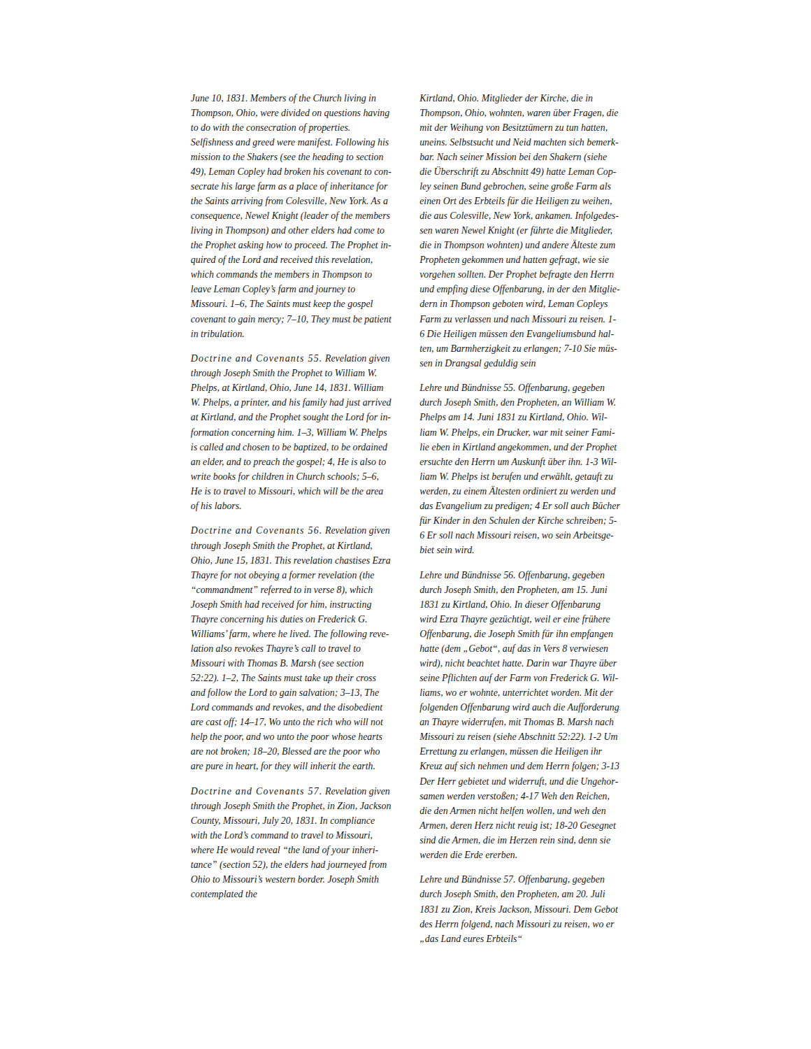June 10, 1831. Members of the Church living in Thompson, Ohio, were divided on questions having to do with the consecration of properties. Selfishness and greed were manifest. Following his mission to the Shakers (see the heading to section 49), Leman Copley had broken his covenant to consecrate his large farm as a place of inheritance for the Saints arriving from Colesville, New York. As a consequence, Newel Knight (leader of the members living in Thompson) and other elders had come to the Prophet asking how to proceed. The Prophet inquired of the Lord and received this revelation, which commands the members in Thompson to leave Leman Copley’s farm and journey to Missouri. 1–6, The Saints must keep the gospel covenant to gain mercy; 7–10, They must be patient in tribulation.
Doctrine and Covenants 55. Revelation given through Joseph Smith the Prophet to William W. Phelps, at Kirtland, Ohio, June 14, 1831. William W. Phelps, a printer, and his family had just arrived at Kirtland, and the Prophet sought the Lord for information concerning him. 1–3, William W. Phelps is called and chosen to be baptized, to be ordained an elder, and to preach the gospel; 4, He is also to write books for children in Church schools; 5–6, He is to travel to Missouri, which will be the area of his labors.
Doctrine and Covenants 56. Revelation given through Joseph Smith the Prophet, at Kirtland, Ohio, June 15, 1831. This revelation chastises Ezra Thayre for not obeying a former revelation (the “commandment” referred to in verse 8), which Joseph Smith had received for him, instructing Thayre concerning his duties on Frederick G. Williams’ farm, where he lived. The following revelation also revokes Thayre’s call to travel to Missouri with Thomas B. Marsh (see section 52:22). 1–2, The Saints must take up their cross and follow the Lord to gain salvation; 3–13, The Lord commands and revokes, and the disobedient are cast off; 14–17, Wo unto the rich who will not help the poor, and wo unto the poor whose hearts are not broken; 18–20, Blessed are the poor who are pure in heart, for they will inherit the earth.
Doctrine and Covenants 57. Revelation given through Joseph Smith the Prophet, in Zion, Jackson County, Missouri, July 20, 1831. In compliance with the Lord’s command to travel to Missouri, where He would reveal “the land of your inheritance” (section 52), the elders had journeyed from Ohio to Missouri’s western border. Joseph Smith contemplated the
Kirtland, Ohio. Mitglieder der Kirche, die in Thompson, Ohio, wohnten, waren über Fragen, die mit der Weihung von Besitztümern zu tun hatten, uneins. Selbstsucht und Neid machten sich bemerkbar. Nach seiner Mission bei den Shakern (siehe die Überschrift zu Abschnitt 49) hatte Leman Copley seinen Bund gebrochen, seine große Farm als einen Ort des Erbteils für die Heiligen zu weihen, die aus Colesville, New York, ankamen. Infolgedessen waren Newel Knight (er führte die Mitglieder, die in Thompson wohnten) und andere Älteste zum Propheten gekommen und hatten gefragt, wie sie vorgehen sollten. Der Prophet befragte den Herrn und empfing diese Offenbarung, in der den Mitgliedern in Thompson geboten wird, Leman Copleys Farm zu verlassen und nach Missouri zu reisen. 1-6 Die Heiligen müssen den Evangeliumsbund halten, um Barmherzigkeit zu erlangen; 7-10 Sie müssen in Drangsal geduldig sein
Lehre und Bündnisse 55. Offenbarung, gegeben durch Joseph Smith, den Propheten, an William W. Phelps am 14. Juni 1831 zu Kirtland, Ohio. William W. Phelps, ein Drucker, war mit seiner Familie eben in Kirtland angekommen, und der Prophet ersuchte den Herrn um Auskunft über ihn. 1-3 William W. Phelps ist berufen und erwählt, getauft zu werden, zu einem Ältesten ordiniert zu werden und das Evangelium zu predigen; 4 Er soll auch Bücher für Kinder in den Schulen der Kirche schreiben; 5-6 Er soll nach Missouri reisen, wo sein Arbeitsgebiet sein wird.
Lehre und Bündnisse 56. Offenbarung, gegeben durch Joseph Smith, den Propheten, am 15. Juni 1831 zu Kirtland, Ohio. In dieser Offenbarung wird Ezra Thayre gezüchtigt, weil er eine frühere Offenbarung, die Joseph Smith für ihn empfangen hatte (dem „Gebot“, auf das in Vers 8 verwiesen wird), nicht beachtet hatte. Darin war Thayre über seine Pflichten auf der Farm von Frederick G. Williams, wo er wohnte, unterrichtet worden. Mit der folgenden Offenbarung wird auch die Aufforderung an Thayre widerrufen, mit Thomas B. Marsh nach Missouri zu reisen (siehe Abschnitt 52:22). 1-2 Um Errettung zu erlangen, müssen die Heiligen ihr Kreuz auf sich nehmen und dem Herrn folgen; 3-13 Der Herr gebietet und widerruft, und die Ungehorsamen werden verstoßen; 4-17 Weh den Reichen, die den Armen nicht helfen wollen, und weh den Armen, deren Herz nicht reuig ist; 18-20 Gesegnet sind die Armen, die im Herzen rein sind, denn sie werden die Erde ererben.
Lehre und Bündnisse 57. Offenbarung, gegeben durch Joseph Smith, den Propheten, am 20. Juli 1831 zu Zion, Kreis Jackson, Missouri. Dem Gebot des Herrn folgend, nach Missouri zu reisen, wo er „das Land eures Erbteils“